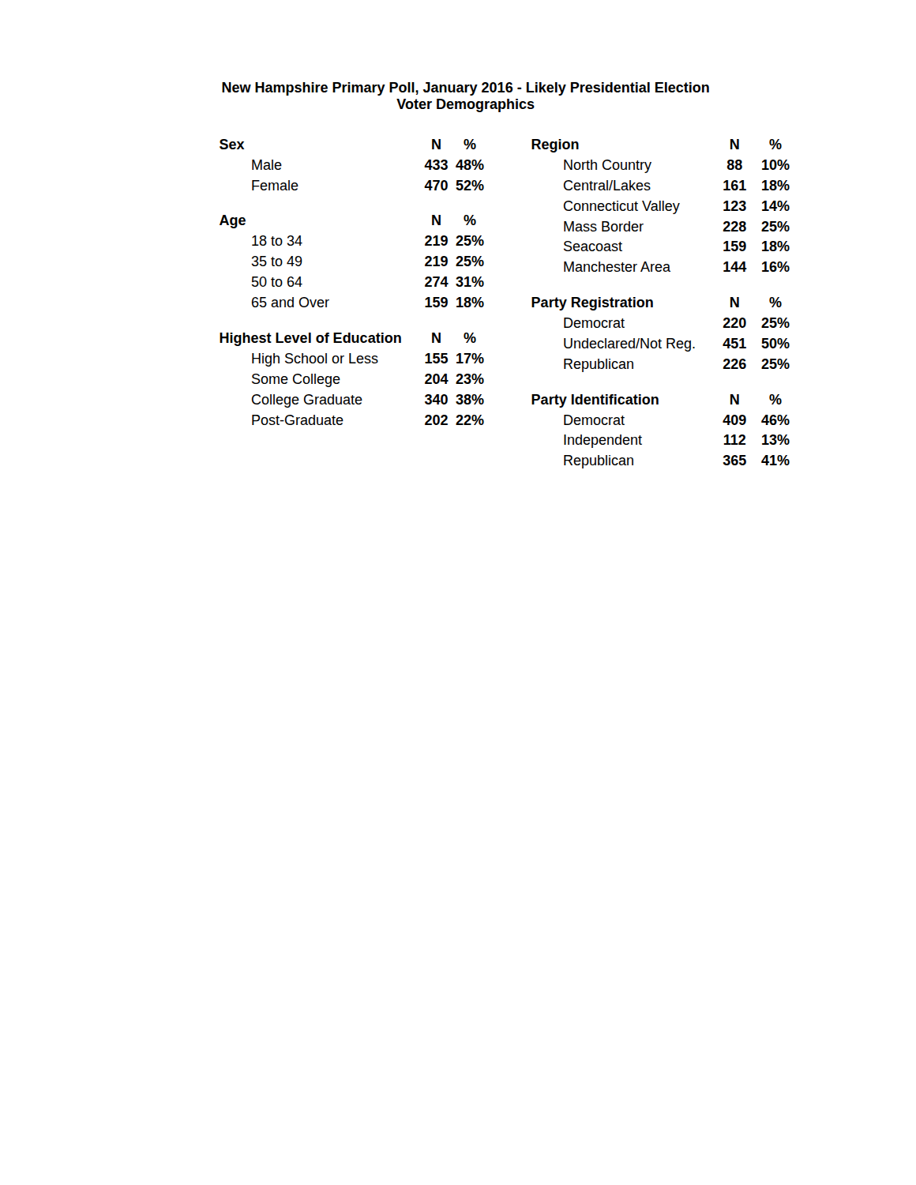New Hampshire Primary Poll, January 2016 - Likely Presidential Election Voter Demographics
| Sex | N | % |
| Male | 433 | 48% |
| Female | 470 | 52% |
| Age | N | % |
| 18 to 34 | 219 | 25% |
| 35 to 49 | 219 | 25% |
| 50 to 64 | 274 | 31% |
| 65 and Over | 159 | 18% |
| Highest Level of Education | N | % |
| High School or Less | 155 | 17% |
| Some College | 204 | 23% |
| College Graduate | 340 | 38% |
| Post-Graduate | 202 | 22% |
| Region | N | % |
| North Country | 88 | 10% |
| Central/Lakes | 161 | 18% |
| Connecticut Valley | 123 | 14% |
| Mass Border | 228 | 25% |
| Seacoast | 159 | 18% |
| Manchester Area | 144 | 16% |
| Party Registration | N | % |
| Democrat | 220 | 25% |
| Undeclared/Not Reg. | 451 | 50% |
| Republican | 226 | 25% |
| Party Identification | N | % |
| Democrat | 409 | 46% |
| Independent | 112 | 13% |
| Republican | 365 | 41% |